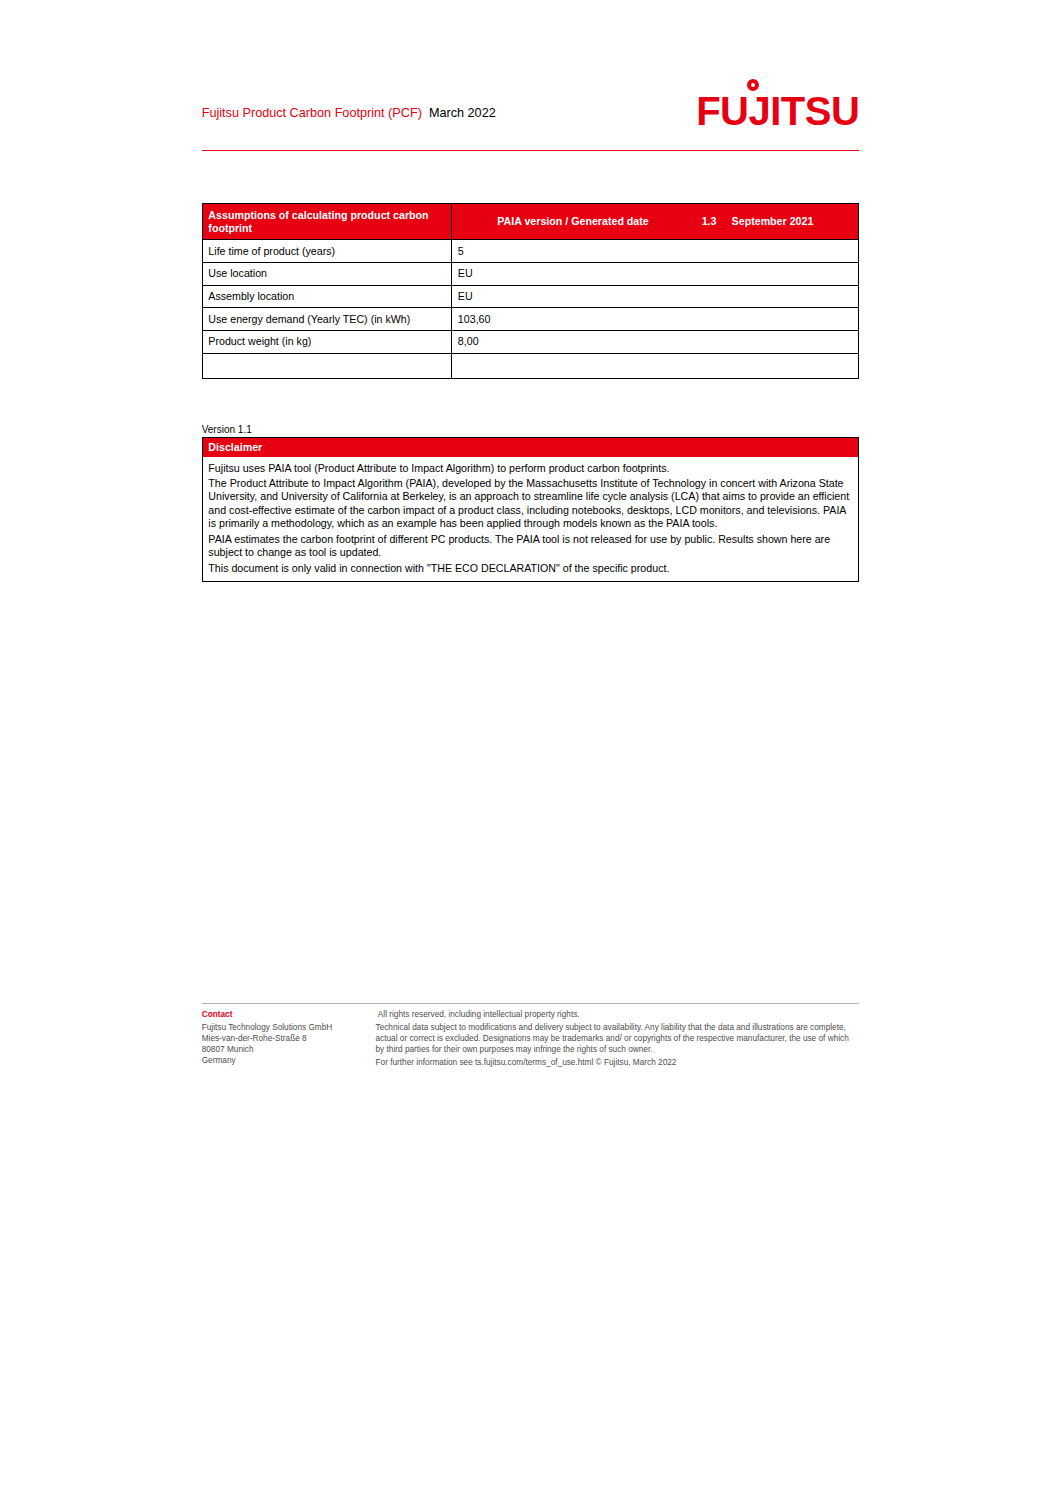Fujitsu Product Carbon Footprint (PCF) March 2022
FUJITSU
| Assumptions of calculating product carbon footprint | PAIA version / Generated date 1.3 September 2021 |
| --- | --- |
| Life time of product (years) | 5 |
| Use location | EU |
| Assembly location | EU |
| Use energy demand (Yearly TEC) (in kWh) | 103,60 |
| Product weight (in kg) | 8,00 |
Version 1.1
Disclaimer
Fujitsu uses PAIA tool (Product Attribute to Impact Algorithm) to perform product carbon footprints.
The Product Attribute to Impact Algorithm (PAIA), developed by the Massachusetts Institute of Technology in concert with Arizona State University, and University of California at Berkeley, is an approach to streamline life cycle analysis (LCA) that aims to provide an efficient and cost-effective estimate of the carbon impact of a product class, including notebooks, desktops, LCD monitors, and televisions. PAIA is primarily a methodology, which as an example has been applied through models known as the PAIA tools.
PAIA estimates the carbon footprint of different PC products. The PAIA tool is not released for use by public. Results shown here are subject to change as tool is updated.
This document is only valid in connection with "THE ECO DECLARATION" of the specific product.
Contact Fujitsu Technology Solutions GmbH
Mies-van-der-Rohe-Straße 8
80807 Munich
Germany
All rights reserved, including intellectual property rights.
Technical data subject to modifications and delivery subject to availability. Any liability that the data and illustrations are complete, actual or correct is excluded. Designations may be trademarks and/ or copyrights of the respective manufacturer, the use of which by third parties for their own purposes may infringe the rights of such owner.
For further information see ts.fujitsu.com/terms_of_use.html © Fujitsu, March 2022